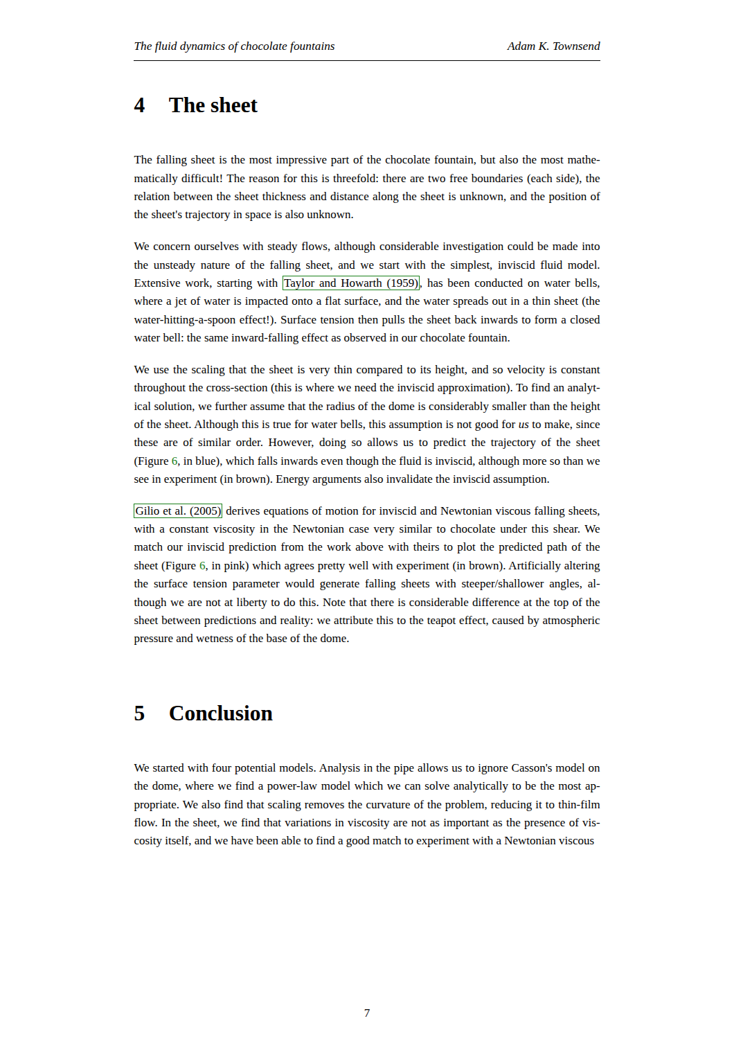The fluid dynamics of chocolate fountains Adam K. Townsend
4 The sheet
The falling sheet is the most impressive part of the chocolate fountain, but also the most mathematically difficult! The reason for this is threefold: there are two free boundaries (each side), the relation between the sheet thickness and distance along the sheet is unknown, and the position of the sheet's trajectory in space is also unknown.
We concern ourselves with steady flows, although considerable investigation could be made into the unsteady nature of the falling sheet, and we start with the simplest, inviscid fluid model. Extensive work, starting with Taylor and Howarth (1959), has been conducted on water bells, where a jet of water is impacted onto a flat surface, and the water spreads out in a thin sheet (the water-hitting-a-spoon effect!). Surface tension then pulls the sheet back inwards to form a closed water bell: the same inward-falling effect as observed in our chocolate fountain.
We use the scaling that the sheet is very thin compared to its height, and so velocity is constant throughout the cross-section (this is where we need the inviscid approximation). To find an analytical solution, we further assume that the radius of the dome is considerably smaller than the height of the sheet. Although this is true for water bells, this assumption is not good for us to make, since these are of similar order. However, doing so allows us to predict the trajectory of the sheet (Figure 6, in blue), which falls inwards even though the fluid is inviscid, although more so than we see in experiment (in brown). Energy arguments also invalidate the inviscid assumption.
Gilio et al. (2005) derives equations of motion for inviscid and Newtonian viscous falling sheets, with a constant viscosity in the Newtonian case very similar to chocolate under this shear. We match our inviscid prediction from the work above with theirs to plot the predicted path of the sheet (Figure 6, in pink) which agrees pretty well with experiment (in brown). Artificially altering the surface tension parameter would generate falling sheets with steeper/shallower angles, although we are not at liberty to do this. Note that there is considerable difference at the top of the sheet between predictions and reality: we attribute this to the teapot effect, caused by atmospheric pressure and wetness of the base of the dome.
5 Conclusion
We started with four potential models. Analysis in the pipe allows us to ignore Casson's model on the dome, where we find a power-law model which we can solve analytically to be the most appropriate. We also find that scaling removes the curvature of the problem, reducing it to thin-film flow. In the sheet, we find that variations in viscosity are not as important as the presence of viscosity itself, and we have been able to find a good match to experiment with a Newtonian viscous
7